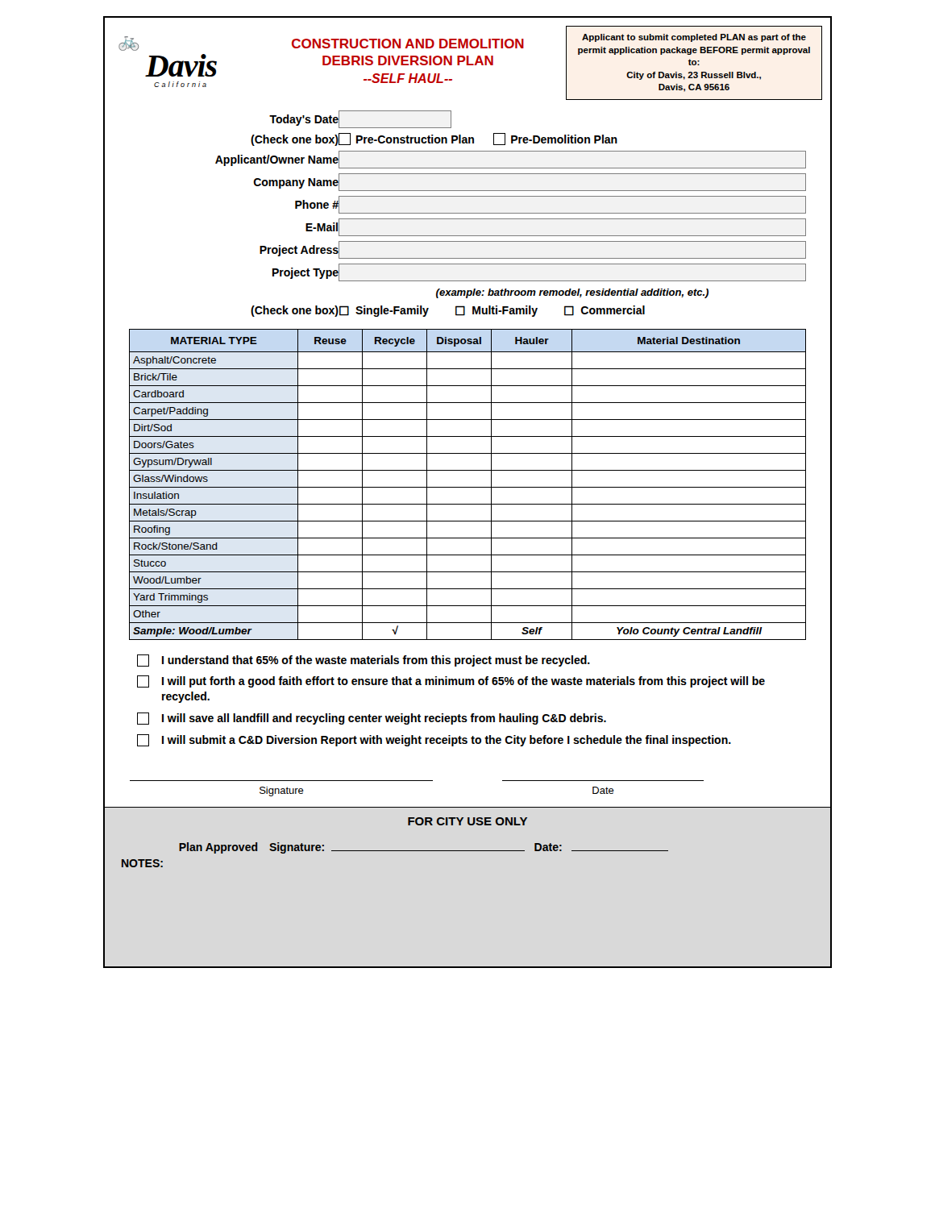🚲
Davis
California
CONSTRUCTION AND DEMOLITION
DEBRIS DIVERSION PLAN
--SELF HAUL--
Applicant to submit completed PLAN as part of the permit application package BEFORE permit approval to:
City of Davis, 23 Russell Blvd.,
Davis, CA 95616
| Today's Date | |
| (Check one box) | Pre-Construction Plan Pre-Demolition Plan |
| Applicant/Owner Name | |
| Company Name | |
| Phone # | |
| E-Mail | |
| Project Adress | |
| Project Type | |
| | (example: bathroom remodel, residential addition, etc.) |
| (Check one box) | ☐ Single-Family ☐ Multi-Family ☐ Commercial |
| MATERIAL TYPE | Reuse | Recycle | Disposal | Hauler | Material Destination |
| --- | --- | --- | --- | --- | --- |
| Asphalt/Concrete | | | | | |
| Brick/Tile | | | | | |
| Cardboard | | | | | |
| Carpet/Padding | | | | | |
| Dirt/Sod | | | | | |
| Doors/Gates | | | | | |
| Gypsum/Drywall | | | | | |
| Glass/Windows | | | | | |
| Insulation | | | | | |
| Metals/Scrap | | | | | |
| Roofing | | | | | |
| Rock/Stone/Sand | | | | | |
| Stucco | | | | | |
| Wood/Lumber | | | | | |
| Yard Trimmings | | | | | |
| Other | | | | | |
| Sample: Wood/Lumber | | √ | | Self | Yolo County Central Landfill |
I understand that 65% of the waste materials from this project must be recycled.
I will put forth a good faith effort to ensure that a minimum of 65% of the waste materials from this project will be recycled.
I will save all landfill and recycling center weight reciepts from hauling C&D debris.
I will submit a C&D Diversion Report with weight receipts to the City before I schedule the final inspection.
| Signature | | Date | |
FOR CITY USE ONLY
Plan Approved Signature: Date:
NOTES: